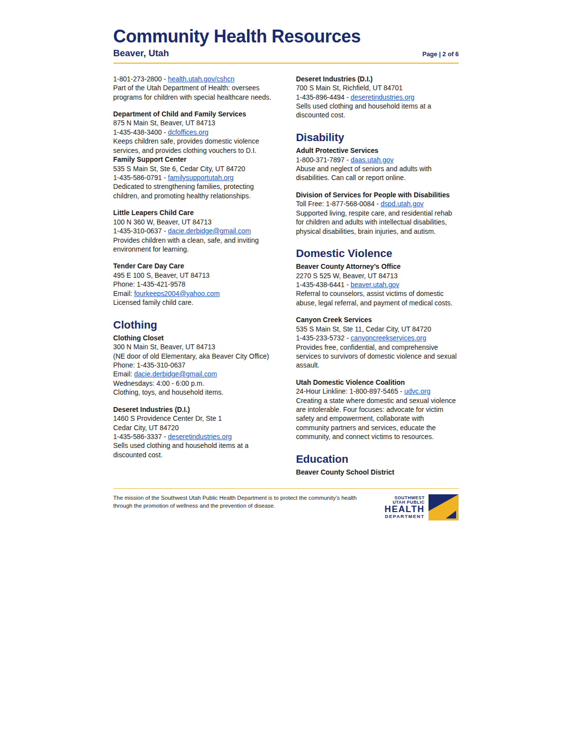Community Health Resources
Beaver, Utah
Page | 2 of 6
1-801-273-2800 - health.utah.gov/cshcn
Part of the Utah Department of Health: oversees programs for children with special healthcare needs.
Department of Child and Family Services
875 N Main St, Beaver, UT 84713
1-435-438-3400 - dcfoffices.org
Keeps children safe, provides domestic violence services, and provides clothing vouchers to D.I.
Family Support Center
535 S Main St, Ste 6, Cedar City, UT 84720
1-435-586-0791 - familysupportutah.org
Dedicated to strengthening families, protecting children, and promoting healthy relationships.
Little Leapers Child Care
100 N 360 W, Beaver, UT 84713
1-435-310-0637 - dacie.derbidge@gmail.com
Provides children with a clean, safe, and inviting environment for learning.
Tender Care Day Care
495 E 100 S, Beaver, UT 84713
Phone: 1-435-421-9578
Email: fourkeeps2004@yahoo.com
Licensed family child care.
Clothing
Clothing Closet
300 N Main St, Beaver, UT 84713
(NE door of old Elementary, aka Beaver City Office)
Phone: 1-435-310-0637
Email: dacie.derbidge@gmail.com
Wednesdays: 4:00 - 6:00 p.m.
Clothing, toys, and household items.
Deseret Industries (D.I.)
1460 S Providence Center Dr, Ste 1
Cedar City, UT 84720
1-435-586-3337 - deseretindustries.org
Sells used clothing and household items at a discounted cost.
Deseret Industries (D.I.)
700 S Main St, Richfield, UT 84701
1-435-896-4494 - deseretindustries.org
Sells used clothing and household items at a discounted cost.
Disability
Adult Protective Services
1-800-371-7897 - daas.utah.gov
Abuse and neglect of seniors and adults with disabilities. Can call or report online.
Division of Services for People with Disabilities
Toll Free: 1-877-568-0084 - dspd.utah.gov
Supported living, respite care, and residential rehab for children and adults with intellectual disabilities, physical disabilities, brain injuries, and autism.
Domestic Violence
Beaver County Attorney’s Office
2270 S 525 W, Beaver, UT 84713
1-435-438-6441 - beaver.utah.gov
Referral to counselors, assist victims of domestic abuse, legal referral, and payment of medical costs.
Canyon Creek Services
535 S Main St, Ste 11, Cedar City, UT 84720
1-435-233-5732 - canyoncreekservices.org
Provides free, confidential, and comprehensive services to survivors of domestic violence and sexual assault.
Utah Domestic Violence Coalition
24-Hour Linkline: 1-800-897-5465 - udvc.org
Creating a state where domestic and sexual violence are intolerable. Four focuses: advocate for victim safety and empowerment, collaborate with community partners and services, educate the community, and connect victims to resources.
Education
Beaver County School District
The mission of the Southwest Utah Public Health Department is to protect the community’s health through the promotion of wellness and the prevention of disease.
SOUTHWEST UTAH PUBLIC HEALTH DEPARTMENT